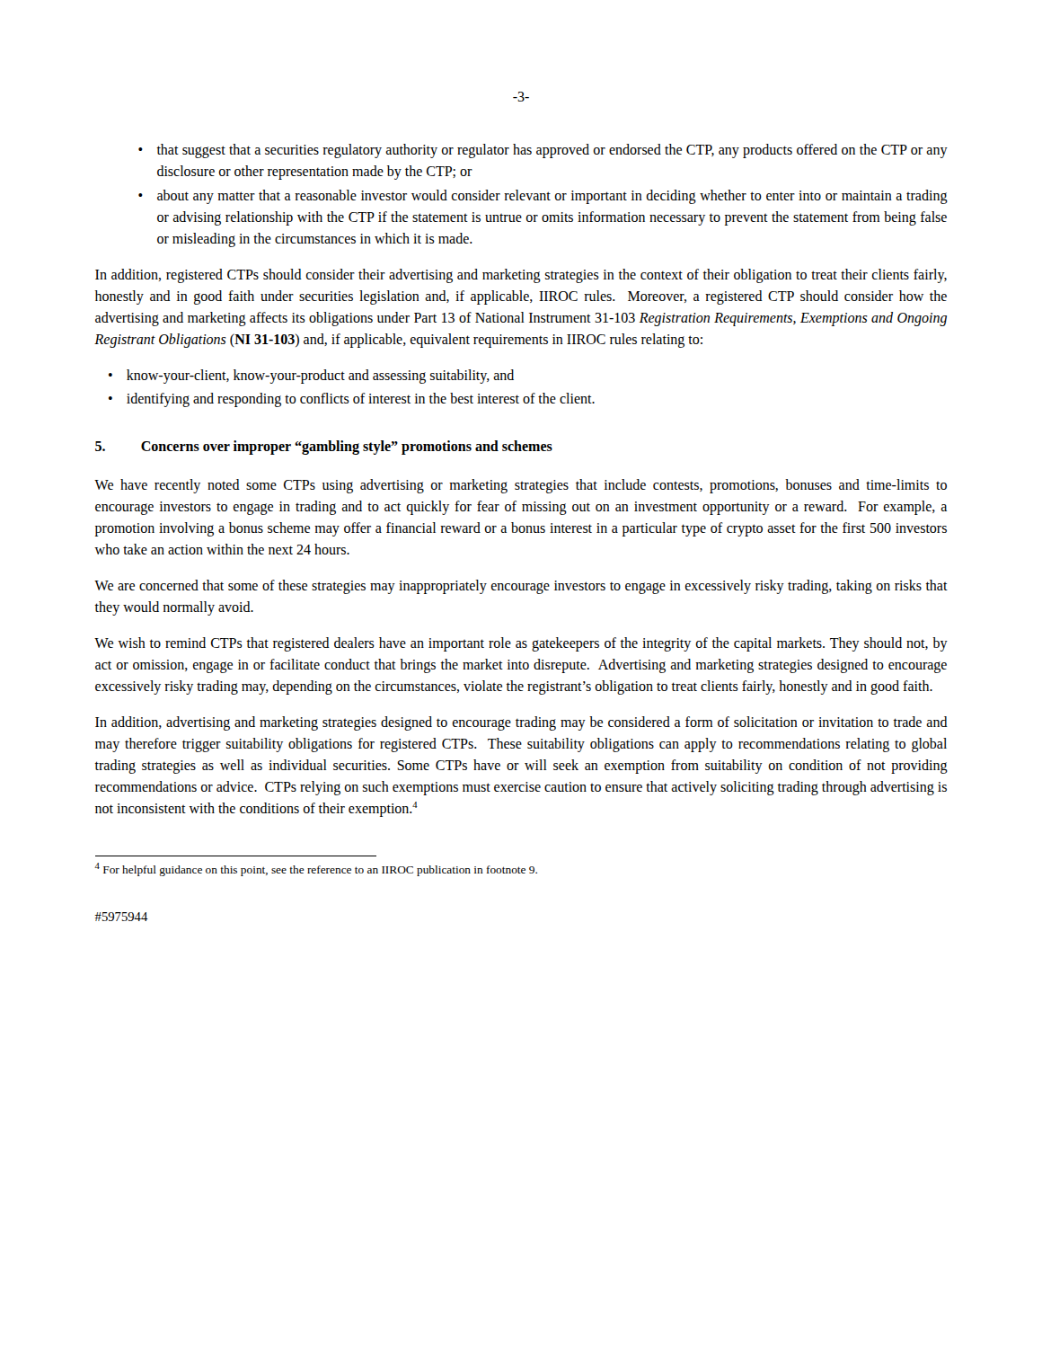-3-
that suggest that a securities regulatory authority or regulator has approved or endorsed the CTP, any products offered on the CTP or any disclosure or other representation made by the CTP; or
about any matter that a reasonable investor would consider relevant or important in deciding whether to enter into or maintain a trading or advising relationship with the CTP if the statement is untrue or omits information necessary to prevent the statement from being false or misleading in the circumstances in which it is made.
In addition, registered CTPs should consider their advertising and marketing strategies in the context of their obligation to treat their clients fairly, honestly and in good faith under securities legislation and, if applicable, IIROC rules. Moreover, a registered CTP should consider how the advertising and marketing affects its obligations under Part 13 of National Instrument 31-103 Registration Requirements, Exemptions and Ongoing Registrant Obligations (NI 31-103) and, if applicable, equivalent requirements in IIROC rules relating to:
know-your-client, know-your-product and assessing suitability, and
identifying and responding to conflicts of interest in the best interest of the client.
5. Concerns over improper “gambling style” promotions and schemes
We have recently noted some CTPs using advertising or marketing strategies that include contests, promotions, bonuses and time-limits to encourage investors to engage in trading and to act quickly for fear of missing out on an investment opportunity or a reward. For example, a promotion involving a bonus scheme may offer a financial reward or a bonus interest in a particular type of crypto asset for the first 500 investors who take an action within the next 24 hours.
We are concerned that some of these strategies may inappropriately encourage investors to engage in excessively risky trading, taking on risks that they would normally avoid.
We wish to remind CTPs that registered dealers have an important role as gatekeepers of the integrity of the capital markets. They should not, by act or omission, engage in or facilitate conduct that brings the market into disrepute. Advertising and marketing strategies designed to encourage excessively risky trading may, depending on the circumstances, violate the registrant’s obligation to treat clients fairly, honestly and in good faith.
In addition, advertising and marketing strategies designed to encourage trading may be considered a form of solicitation or invitation to trade and may therefore trigger suitability obligations for registered CTPs. These suitability obligations can apply to recommendations relating to global trading strategies as well as individual securities. Some CTPs have or will seek an exemption from suitability on condition of not providing recommendations or advice. CTPs relying on such exemptions must exercise caution to ensure that actively soliciting trading through advertising is not inconsistent with the conditions of their exemption.4
4 For helpful guidance on this point, see the reference to an IIROC publication in footnote 9.
#5975944